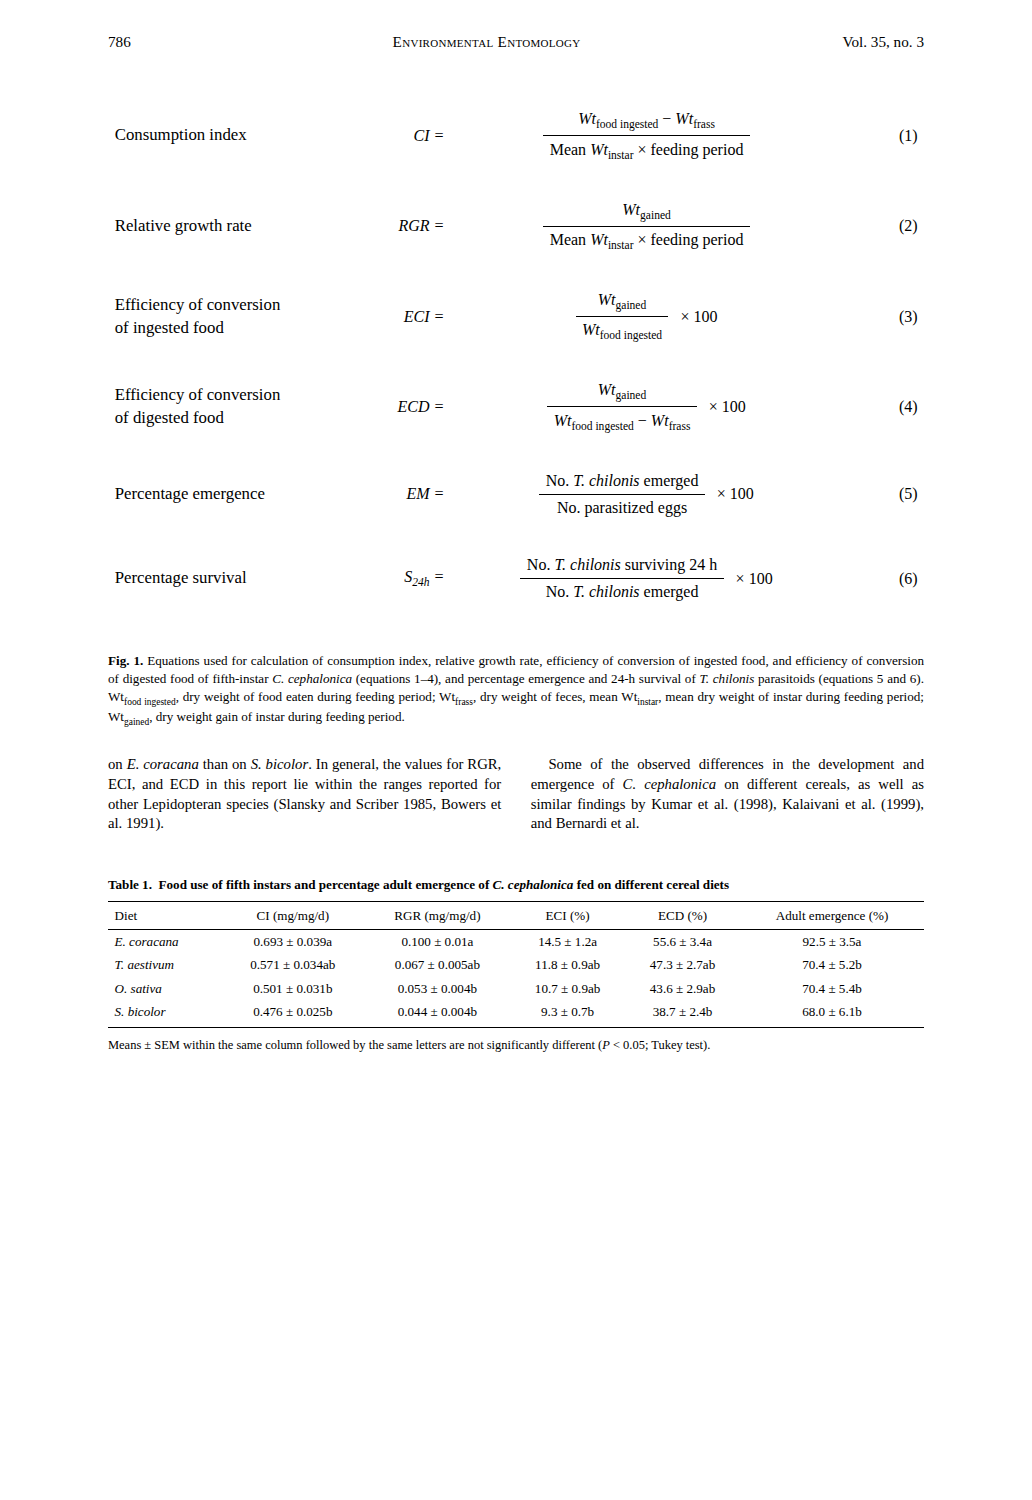786 Environmental Entomology Vol. 35, no. 3
| Consumption index | CI = | Wt food ingested − Wt frass Mean Wt instar × feeding period | (1) |
| Relative growth rate | RGR = | Wt gained Mean Wt instar × feeding period | (2) |
| Efficiency of conversion of ingested food | ECI = | Wt gained Wt food ingested × 100 | (3) |
| Efficiency of conversion of digested food | ECD = | Wt gained Wt food ingested − Wt frass × 100 | (4) |
| Percentage emergence | EM = | No. T. chilonis emerged No. parasitized eggs × 100 | (5) |
| Percentage survival | S 24h = | No. T. chilonis surviving 24 h No. T. chilonis emerged × 100 | (6) |
Fig. 1. Equations used for calculation of consumption index, relative growth rate, efficiency of conversion of ingested food, and efficiency of conversion of digested food of fifth-instar C. cephalonica (equations 1–4), and percentage emergence and 24-h survival of T. chilonis parasitoids (equations 5 and 6). Wtfood ingested, dry weight of food eaten during feeding period; Wtfrass, dry weight of feces, mean Wtinstar, mean dry weight of instar during feeding period; Wtgained, dry weight gain of instar during feeding period.
on E. coracana than on S. bicolor. In general, the values for RGR, ECI, and ECD in this report lie within the ranges reported for other Lepidopteran species (Slansky and Scriber 1985, Bowers et al. 1991).
Some of the observed differences in the development and emergence of C. cephalonica on different cereals, as well as similar findings by Kumar et al. (1998), Kalaivani et al. (1999), and Bernardi et al.
Table 1. Food use of fifth instars and percentage adult emergence of C. cephalonica fed on different cereal diets
| Diet | CI (mg/mg/d) | RGR (mg/mg/d) | ECI (%) | ECD (%) | Adult emergence (%) |
| --- | --- | --- | --- | --- | --- |
| E. coracana | 0.693 ± 0.039a | 0.100 ± 0.01a | 14.5 ± 1.2a | 55.6 ± 3.4a | 92.5 ± 3.5a |
| T. aestivum | 0.571 ± 0.034ab | 0.067 ± 0.005ab | 11.8 ± 0.9ab | 47.3 ± 2.7ab | 70.4 ± 5.2b |
| O. sativa | 0.501 ± 0.031b | 0.053 ± 0.004b | 10.7 ± 0.9ab | 43.6 ± 2.9ab | 70.4 ± 5.4b |
| S. bicolor | 0.476 ± 0.025b | 0.044 ± 0.004b | 9.3 ± 0.7b | 38.7 ± 2.4b | 68.0 ± 6.1b |
Means ± SEM within the same column followed by the same letters are not significantly different (P < 0.05; Tukey test).